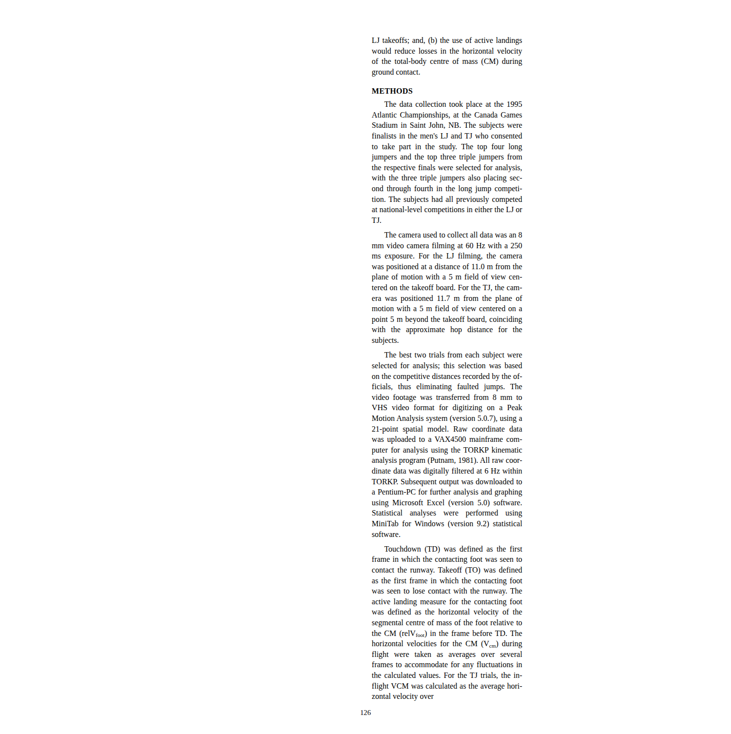LJ takeoffs; and, (b) the use of active landings would reduce losses in the horizontal velocity of the total-body centre of mass (CM) during ground contact.
METHODS
The data collection took place at the 1995 Atlantic Championships, at the Canada Games Stadium in Saint John, NB. The subjects were finalists in the men's LJ and TJ who consented to take part in the study. The top four long jumpers and the top three triple jumpers from the respective finals were selected for analysis, with the three triple jumpers also placing second through fourth in the long jump competition. The subjects had all previously competed at national-level competitions in either the LJ or TJ.
The camera used to collect all data was an 8 mm video camera filming at 60 Hz with a 250 ms exposure. For the LJ filming, the camera was positioned at a distance of 11.0 m from the plane of motion with a 5 m field of view centered on the takeoff board. For the TJ, the camera was positioned 11.7 m from the plane of motion with a 5 m field of view centered on a point 5 m beyond the takeoff board, coinciding with the approximate hop distance for the subjects.
The best two trials from each subject were selected for analysis; this selection was based on the competitive distances recorded by the officials, thus eliminating faulted jumps. The video footage was transferred from 8 mm to VHS video format for digitizing on a Peak Motion Analysis system (version 5.0.7), using a 21-point spatial model. Raw coordinate data was uploaded to a VAX4500 mainframe computer for analysis using the TORKP kinematic analysis program (Putnam, 1981). All raw coordinate data was digitally filtered at 6 Hz within TORKP. Subsequent output was downloaded to a Pentium-PC for further analysis and graphing using Microsoft Excel (version 5.0) software. Statistical analyses were performed using MiniTab for Windows (version 9.2) statistical software.
Touchdown (TD) was defined as the first frame in which the contacting foot was seen to contact the runway. Takeoff (TO) was defined as the first frame in which the contacting foot was seen to lose contact with the runway. The active landing measure for the contacting foot was defined as the horizontal velocity of the segmental centre of mass of the foot relative to the CM (relVfoot) in the frame before TD. The horizontal velocities for the CM (Vcm) during flight were taken as averages over several frames to accommodate for any fluctuations in the calculated values. For the TJ trials, the in-flight VCM was calculated as the average horizontal velocity over
126